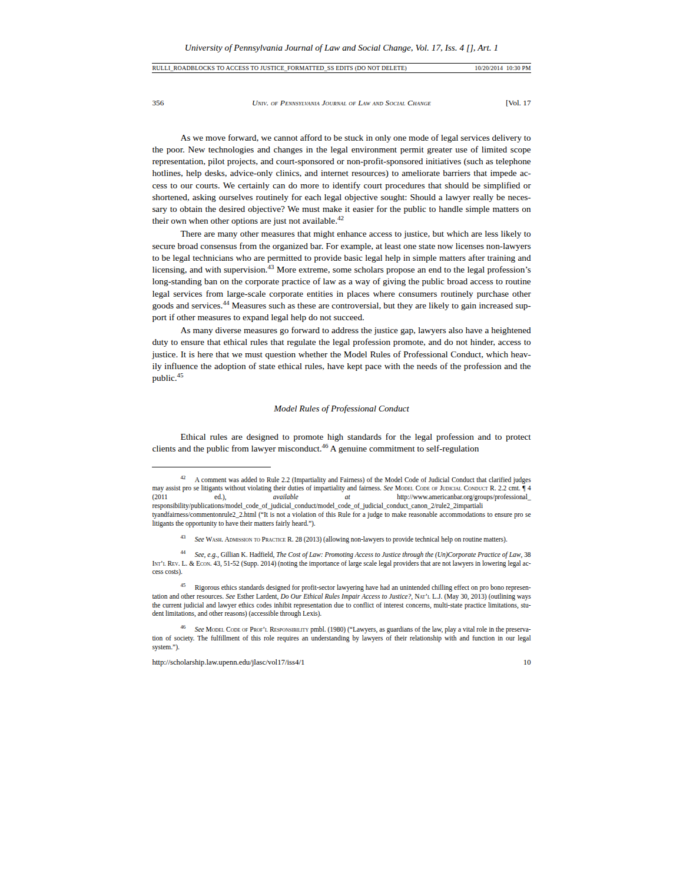University of Pennsylvania Journal of Law and Social Change, Vol. 17, Iss. 4 [], Art. 1
Rulli_Roadblocks To Access To Justice_formatted_SS edits (Do Not Delete) 10/20/2014 10:30 PM
356 Univ. of Pennsylvania Journal of Law and Social Change [Vol. 17
As we move forward, we cannot afford to be stuck in only one mode of legal services delivery to the poor. New technologies and changes in the legal environment permit greater use of limited scope representation, pilot projects, and court-sponsored or non-profit-sponsored initiatives (such as telephone hotlines, help desks, advice-only clinics, and internet resources) to ameliorate barriers that impede access to our courts. We certainly can do more to identify court procedures that should be simplified or shortened, asking ourselves routinely for each legal objective sought: Should a lawyer really be necessary to obtain the desired objective? We must make it easier for the public to handle simple matters on their own when other options are just not available.42
There are many other measures that might enhance access to justice, but which are less likely to secure broad consensus from the organized bar. For example, at least one state now licenses non-lawyers to be legal technicians who are permitted to provide basic legal help in simple matters after training and licensing, and with supervision.43 More extreme, some scholars propose an end to the legal profession’s long-standing ban on the corporate practice of law as a way of giving the public broad access to routine legal services from large-scale corporate entities in places where consumers routinely purchase other goods and services.44 Measures such as these are controversial, but they are likely to gain increased support if other measures to expand legal help do not succeed.
As many diverse measures go forward to address the justice gap, lawyers also have a heightened duty to ensure that ethical rules that regulate the legal profession promote, and do not hinder, access to justice. It is here that we must question whether the Model Rules of Professional Conduct, which heavily influence the adoption of state ethical rules, have kept pace with the needs of the profession and the public.45
Model Rules of Professional Conduct
Ethical rules are designed to promote high standards for the legal profession and to protect clients and the public from lawyer misconduct.46 A genuine commitment to self-regulation
42 A comment was added to Rule 2.2 (Impartiality and Fairness) of the Model Code of Judicial Conduct that clarified judges may assist pro se litigants without violating their duties of impartiality and fairness. See Model Code of Judicial Conduct R. 2.2 cmt. ¶ 4 (2011 ed.), available at http://www.americanbar.org/groups/professional_ responsibility/publications/model_code_of_judicial_conduct/model_code_of_judicial_conduct_canon_2/rule2_2impartiali tyandfairness/commentonrule2_2.html (“It is not a violation of this Rule for a judge to make reasonable accommodations to ensure pro se litigants the opportunity to have their matters fairly heard.”).
43 See Wash. Admission to Practice R. 28 (2013) (allowing non-lawyers to provide technical help on routine matters).
44 See, e.g., Gillian K. Hadfield, The Cost of Law: Promoting Access to Justice through the (Un)Corporate Practice of Law, 38 Int’l Rev. L. & Econ. 43, 51-52 (Supp. 2014) (noting the importance of large scale legal providers that are not lawyers in lowering legal access costs).
45 Rigorous ethics standards designed for profit-sector lawyering have had an unintended chilling effect on pro bono representation and other resources. See Esther Lardent, Do Our Ethical Rules Impair Access to Justice?, Nat’l L.J. (May 30, 2013) (outlining ways the current judicial and lawyer ethics codes inhibit representation due to conflict of interest concerns, multi-state practice limitations, student limitations, and other reasons) (accessible through Lexis).
46 See Model Code of Prof’l Responsibility pmbl. (1980) (“Lawyers, as guardians of the law, play a vital role in the preservation of society. The fulfillment of this role requires an understanding by lawyers of their relationship with and function in our legal system.”).
http://scholarship.law.upenn.edu/jlasc/vol17/iss4/1 10